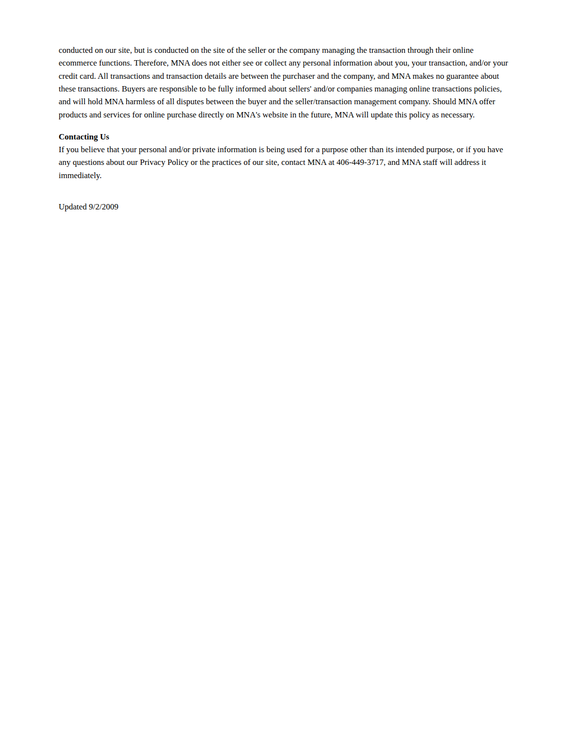conducted on our site, but is conducted on the site of the seller or the company managing the transaction through their online ecommerce functions. Therefore, MNA does not either see or collect any personal information about you, your transaction, and/or your credit card. All transactions and transaction details are between the purchaser and the company, and MNA makes no guarantee about these transactions. Buyers are responsible to be fully informed about sellers' and/or companies managing online transactions policies, and will hold MNA harmless of all disputes between the buyer and the seller/transaction management company. Should MNA offer products and services for online purchase directly on MNA's website in the future, MNA will update this policy as necessary.
Contacting Us
If you believe that your personal and/or private information is being used for a purpose other than its intended purpose, or if you have any questions about our Privacy Policy or the practices of our site, contact MNA at 406-449-3717, and MNA staff will address it immediately.
Updated 9/2/2009